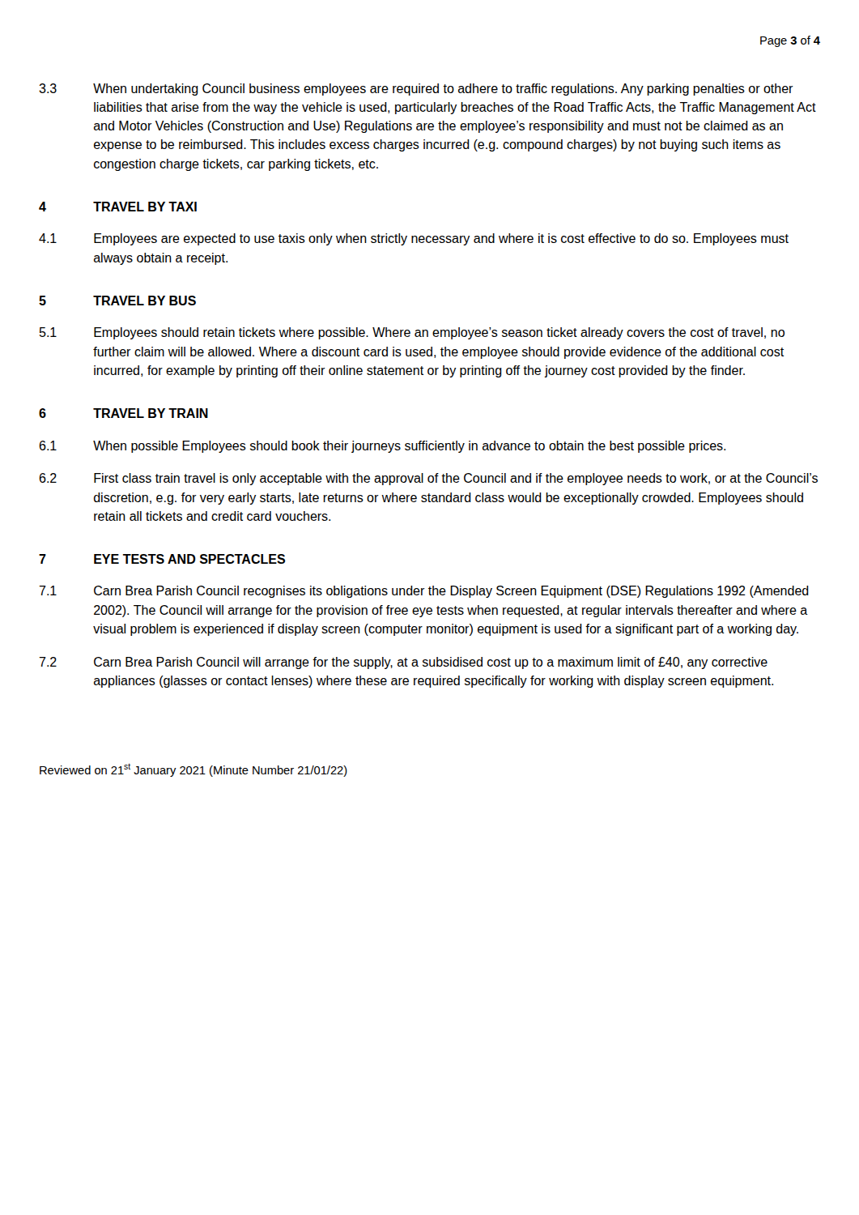Page 3 of 4
3.3
When undertaking Council business employees are required to adhere to traffic regulations. Any parking penalties or other liabilities that arise from the way the vehicle is used, particularly breaches of the Road Traffic Acts, the Traffic Management Act and Motor Vehicles (Construction and Use) Regulations are the employee’s responsibility and must not be claimed as an expense to be reimbursed. This includes excess charges incurred (e.g. compound charges) by not buying such items as congestion charge tickets, car parking tickets, etc.
4
TRAVEL BY TAXI
4.1
Employees are expected to use taxis only when strictly necessary and where it is cost effective to do so. Employees must always obtain a receipt.
5
TRAVEL BY BUS
5.1
Employees should retain tickets where possible. Where an employee’s season ticket already covers the cost of travel, no further claim will be allowed. Where a discount card is used, the employee should provide evidence of the additional cost incurred, for example by printing off their online statement or by printing off the journey cost provided by the finder.
6
TRAVEL BY TRAIN
6.1
When possible Employees should book their journeys sufficiently in advance to obtain the best possible prices.
6.2
First class train travel is only acceptable with the approval of the Council and if the employee needs to work, or at the Council’s discretion, e.g. for very early starts, late returns or where standard class would be exceptionally crowded. Employees should retain all tickets and credit card vouchers.
7
EYE TESTS AND SPECTACLES
7.1
Carn Brea Parish Council recognises its obligations under the Display Screen Equipment (DSE) Regulations 1992 (Amended 2002). The Council will arrange for the provision of free eye tests when requested, at regular intervals thereafter and where a visual problem is experienced if display screen (computer monitor) equipment is used for a significant part of a working day.
7.2
Carn Brea Parish Council will arrange for the supply, at a subsidised cost up to a maximum limit of £40, any corrective appliances (glasses or contact lenses) where these are required specifically for working with display screen equipment.
Reviewed on 21st January 2021 (Minute Number 21/01/22)